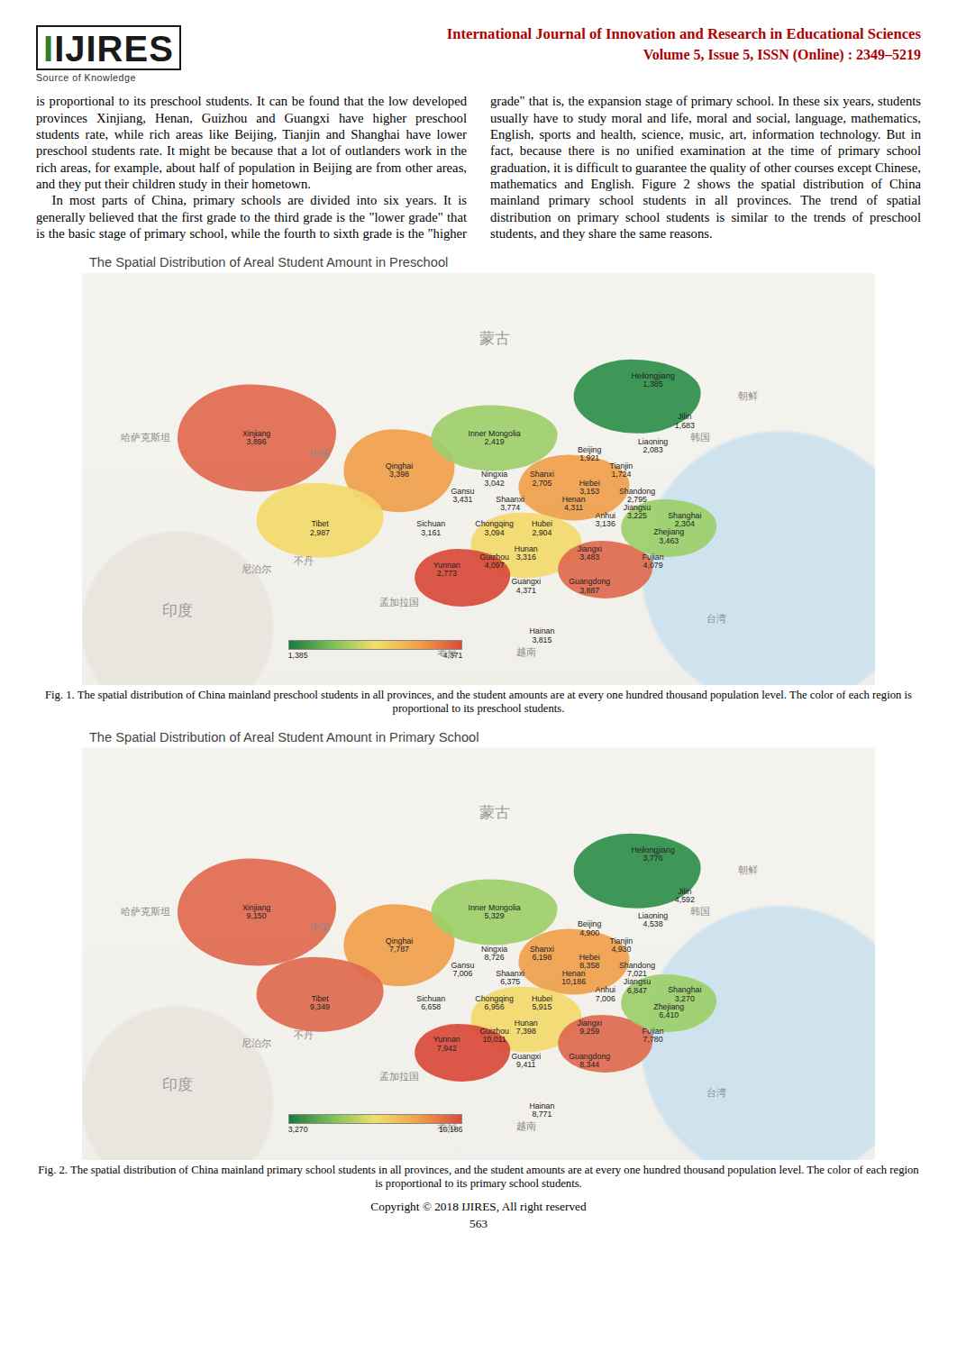IIJIRES
Source of Knowledge
International Journal of Innovation and Research in Educational Sciences
Volume 5, Issue 5, ISSN (Online) : 2349–5219
is proportional to its preschool students. It can be found that the low developed provinces Xinjiang, Henan, Guizhou and Guangxi have higher preschool students rate, while rich areas like Beijing, Tianjin and Shanghai have lower preschool students rate. It might be because that a lot of outlanders work in the rich areas, for example, about half of population in Beijing are from other areas, and they put their children study in their hometown.
In most parts of China, primary schools are divided into six years. It is generally believed that the first grade to the third grade is the "lower grade" that is the basic stage of primary school, while the fourth to sixth grade is the "higher grade" that is, the expansion stage of primary school. In these six years, students usually have to study moral and life, moral and social, language, mathematics, English, sports and health, science, music, art, information technology. But in fact, because there is no unified examination at the time of primary school graduation, it is difficult to guarantee the quality of other courses except Chinese, mathematics and English. Figure 2 shows the spatial distribution of China mainland primary school students in all provinces. The trend of spatial distribution on primary school students is similar to the trends of preschool students, and they share the same reasons.
The Spatial Distribution of Areal Student Amount in Preschool
蒙古
哈萨克斯坦
中国
韩国
朝鲜
尼泊尔
不丹
孟加拉国
印度
老挝
越南
台湾
Xinjiang3,896
Qinghai3,398
Tibet2,987
Inner Mongolia2,419
Heilongjiang1,385
Jilin1,683
Liaoning2,083
Beijing1,921
Tianjin1,724
Hebei3,153
Ningxia3,042
Shanxi2,705
Shandong2,795
Gansu3,431
Shaanxi3,774
Henan4,311
Jiangsu3,225
Anhui3,136
Shanghai2,304
Sichuan3,161
Chongqing3,094
Hubei2,904
Zhejiang3,463
Hunan3,316
Jiangxi3,483
Fujian4,079
Yunnan2,773
Guizhou4,097
Guangxi4,371
Guangdong3,887
Hainan3,815
1,3854,371
Fig. 1. The spatial distribution of China mainland preschool students in all provinces, and the student amounts are at every one hundred thousand population level. The color of each region is proportional to its preschool students.
The Spatial Distribution of Areal Student Amount in Primary School
蒙古
哈萨克斯坦
中国
韩国
朝鲜
尼泊尔
不丹
孟加拉国
印度
老挝
越南
台湾
Xinjiang9,150
Qinghai7,787
Tibet9,349
Inner Mongolia5,329
Heilongjiang3,776
Jilin4,592
Liaoning4,538
Beijing4,900
Tianjin4,930
Hebei8,358
Ningxia8,726
Shanxi6,198
Shandong7,021
Gansu7,006
Shaanxi6,375
Henan10,186
Jiangsu6,847
Anhui7,006
Shanghai3,270
Sichuan6,658
Chongqing6,956
Hubei5,915
Zhejiang6,410
Hunan7,398
Jiangxi9,259
Fujian7,780
Yunnan7,942
Guizhou10,011
Guangxi9,411
Guangdong8,344
Hainan8,771
3,27010,186
Fig. 2. The spatial distribution of China mainland primary school students in all provinces, and the student amounts are at every one hundred thousand population level. The color of each region is proportional to its primary school students.
Copyright © 2018 IJIRES, All right reserved
563